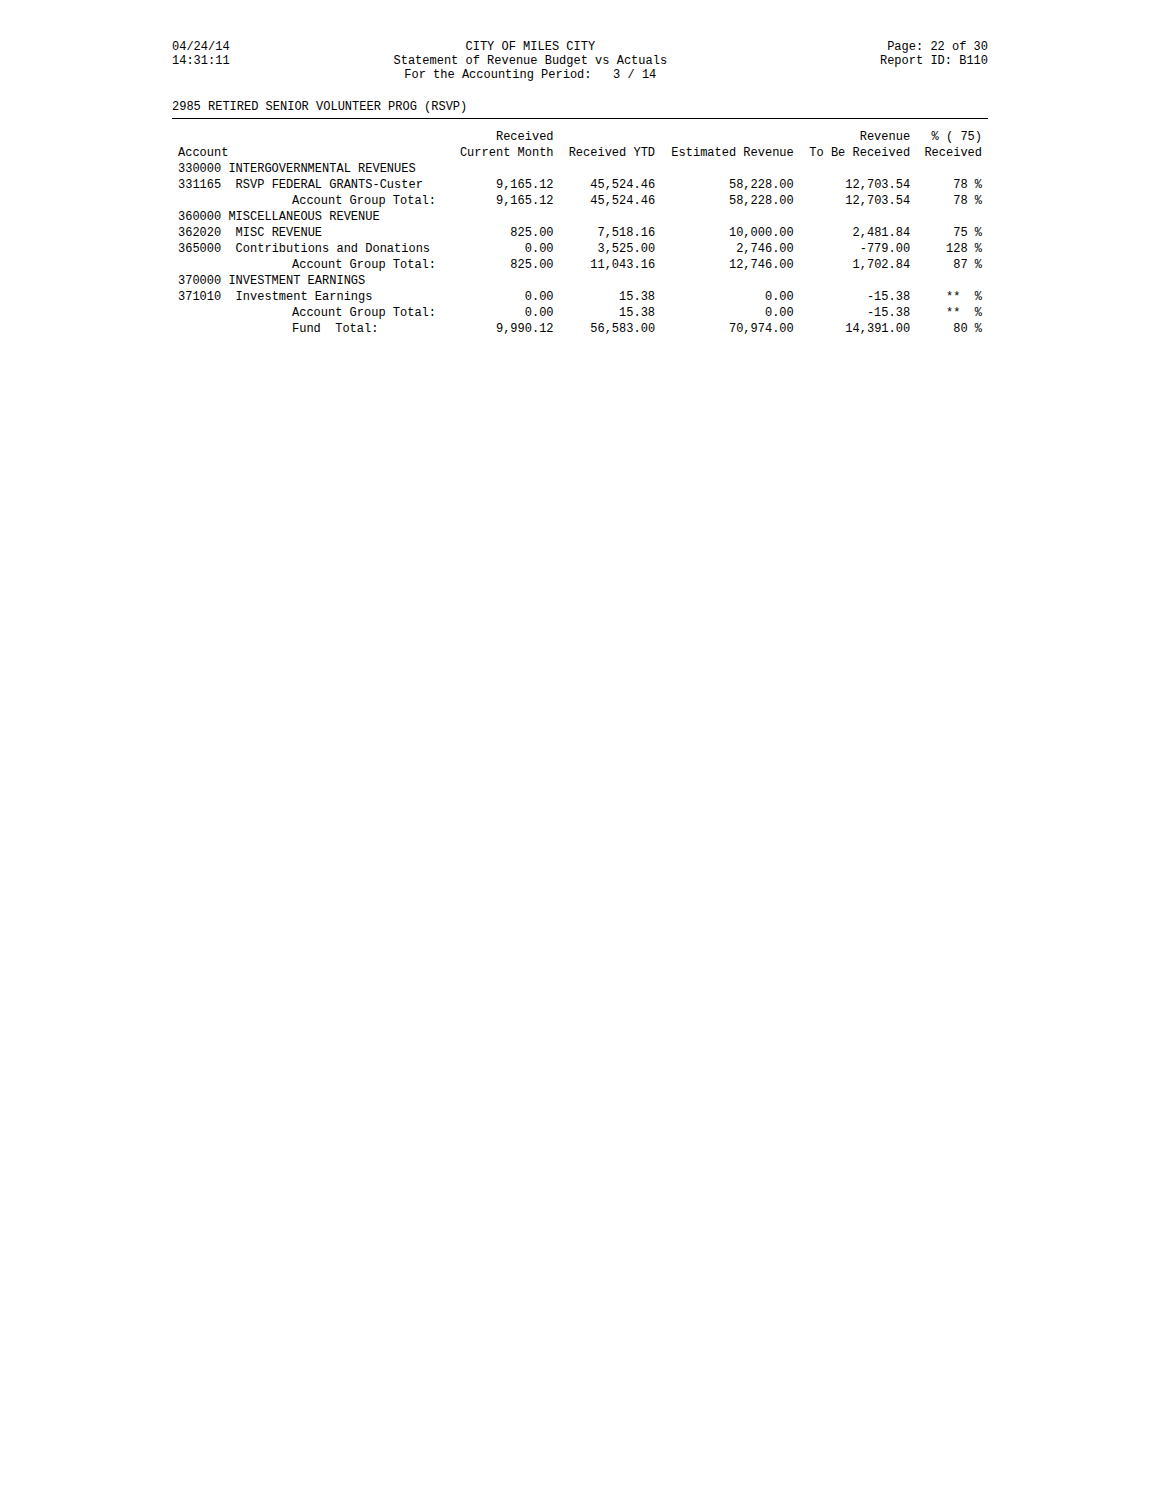| 04/24/14 | CITY OF MILES CITY | Page: 22 of 30 |
| 14:31:11 | Statement of Revenue Budget vs Actuals | Report ID: B110 |
| | For the Accounting Period: 3 / 14 | |
2985 RETIRED SENIOR VOLUNTEER PROG (RSVP)
| | Received | | | Revenue | % ( 75) |
| --- | --- | --- | --- | --- | --- |
| Account | Current Month | Received YTD | Estimated Revenue | To Be Received | Received |
| 330000 INTERGOVERNMENTAL REVENUES |
| 331165 RSVP FEDERAL GRANTS-Custer | 9,165.12 | 45,524.46 | 58,228.00 | 12,703.54 | 78 % |
| Account Group Total: | 9,165.12 | 45,524.46 | 58,228.00 | 12,703.54 | 78 % |
| 360000 MISCELLANEOUS REVENUE |
| 362020 MISC REVENUE | 825.00 | 7,518.16 | 10,000.00 | 2,481.84 | 75 % |
| 365000 Contributions and Donations | 0.00 | 3,525.00 | 2,746.00 | -779.00 | 128 % |
| Account Group Total: | 825.00 | 11,043.16 | 12,746.00 | 1,702.84 | 87 % |
| 370000 INVESTMENT EARNINGS |
| 371010 Investment Earnings | 0.00 | 15.38 | 0.00 | -15.38 | ** % |
| Account Group Total: | 0.00 | 15.38 | 0.00 | -15.38 | ** % |
| Fund Total: | 9,990.12 | 56,583.00 | 70,974.00 | 14,391.00 | 80 % |